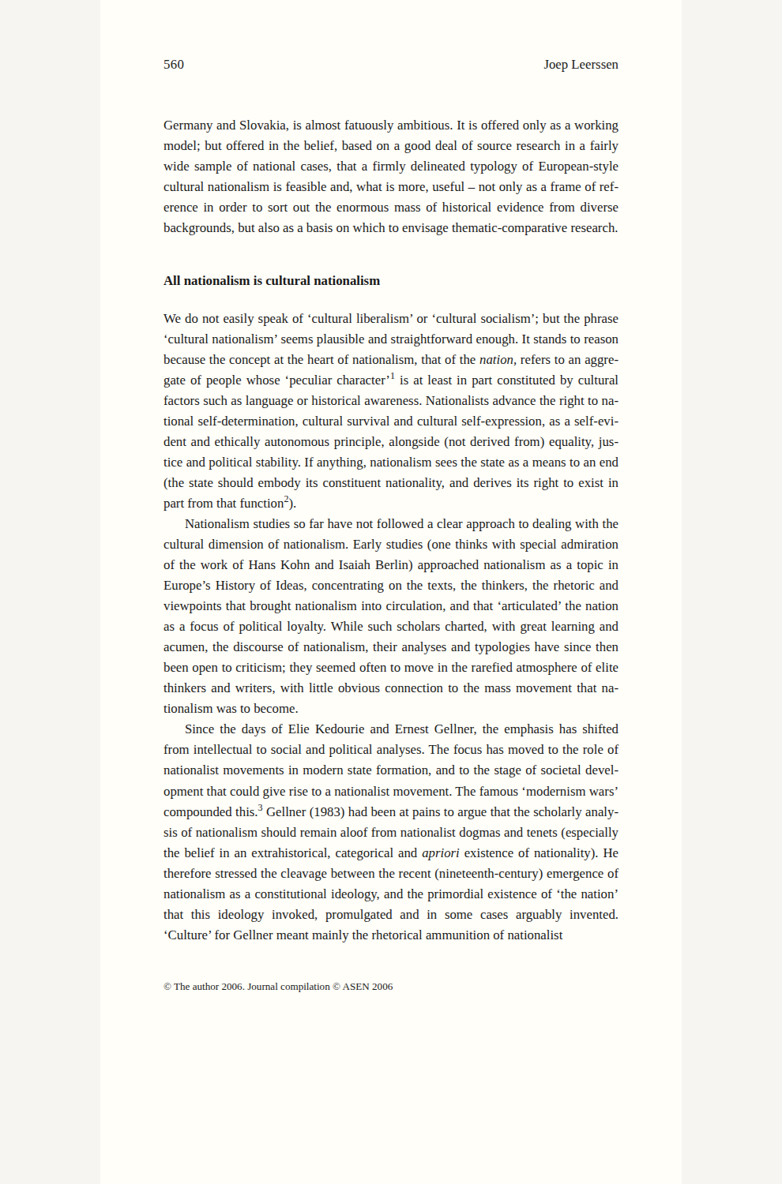560 Joep Leerssen
Germany and Slovakia, is almost fatuously ambitious. It is offered only as a working model; but offered in the belief, based on a good deal of source research in a fairly wide sample of national cases, that a firmly delineated typology of European-style cultural nationalism is feasible and, what is more, useful – not only as a frame of reference in order to sort out the enormous mass of historical evidence from diverse backgrounds, but also as a basis on which to envisage thematic-comparative research.
All nationalism is cultural nationalism
We do not easily speak of ‘cultural liberalism’ or ‘cultural socialism’; but the phrase ‘cultural nationalism’ seems plausible and straightforward enough. It stands to reason because the concept at the heart of nationalism, that of the nation, refers to an aggregate of people whose ‘peculiar character’1 is at least in part constituted by cultural factors such as language or historical awareness. Nationalists advance the right to national self-determination, cultural survival and cultural self-expression, as a self-evident and ethically autonomous principle, alongside (not derived from) equality, justice and political stability. If anything, nationalism sees the state as a means to an end (the state should embody its constituent nationality, and derives its right to exist in part from that function2).
Nationalism studies so far have not followed a clear approach to dealing with the cultural dimension of nationalism. Early studies (one thinks with special admiration of the work of Hans Kohn and Isaiah Berlin) approached nationalism as a topic in Europe’s History of Ideas, concentrating on the texts, the thinkers, the rhetoric and viewpoints that brought nationalism into circulation, and that ‘articulated’ the nation as a focus of political loyalty. While such scholars charted, with great learning and acumen, the discourse of nationalism, their analyses and typologies have since then been open to criticism; they seemed often to move in the rarefied atmosphere of elite thinkers and writers, with little obvious connection to the mass movement that nationalism was to become.
Since the days of Elie Kedourie and Ernest Gellner, the emphasis has shifted from intellectual to social and political analyses. The focus has moved to the role of nationalist movements in modern state formation, and to the stage of societal development that could give rise to a nationalist movement. The famous ‘modernism wars’ compounded this.3 Gellner (1983) had been at pains to argue that the scholarly analysis of nationalism should remain aloof from nationalist dogmas and tenets (especially the belief in an extrahistorical, categorical and apriori existence of nationality). He therefore stressed the cleavage between the recent (nineteenth-century) emergence of nationalism as a constitutional ideology, and the primordial existence of ‘the nation’ that this ideology invoked, promulgated and in some cases arguably invented. ‘Culture’ for Gellner meant mainly the rhetorical ammunition of nationalist
© The author 2006. Journal compilation © ASEN 2006